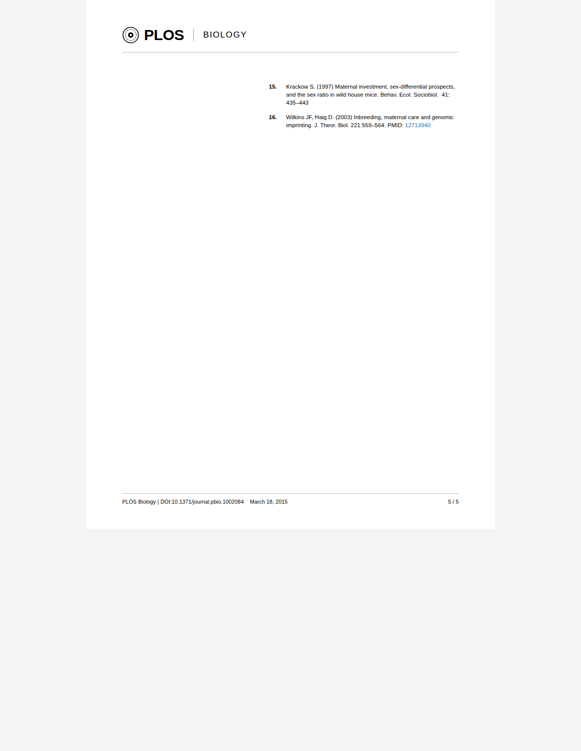PLOS
BIOLOGY
15. Krackow S. (1997) Maternal investment, sex-differential prospects, and the sex ratio in wild house mice. Behav. Ecol. Sociobiol. 41: 435–443
16. Wilkins JF, Haig D. (2003) Inbreeding, maternal care and genomic imprinting. J. Theor. Biol. 221:559–564. PMID: 12713940
PLOS Biology | DOI:10.1371/journal.pbio.1002084 March 18, 2015
5 / 5